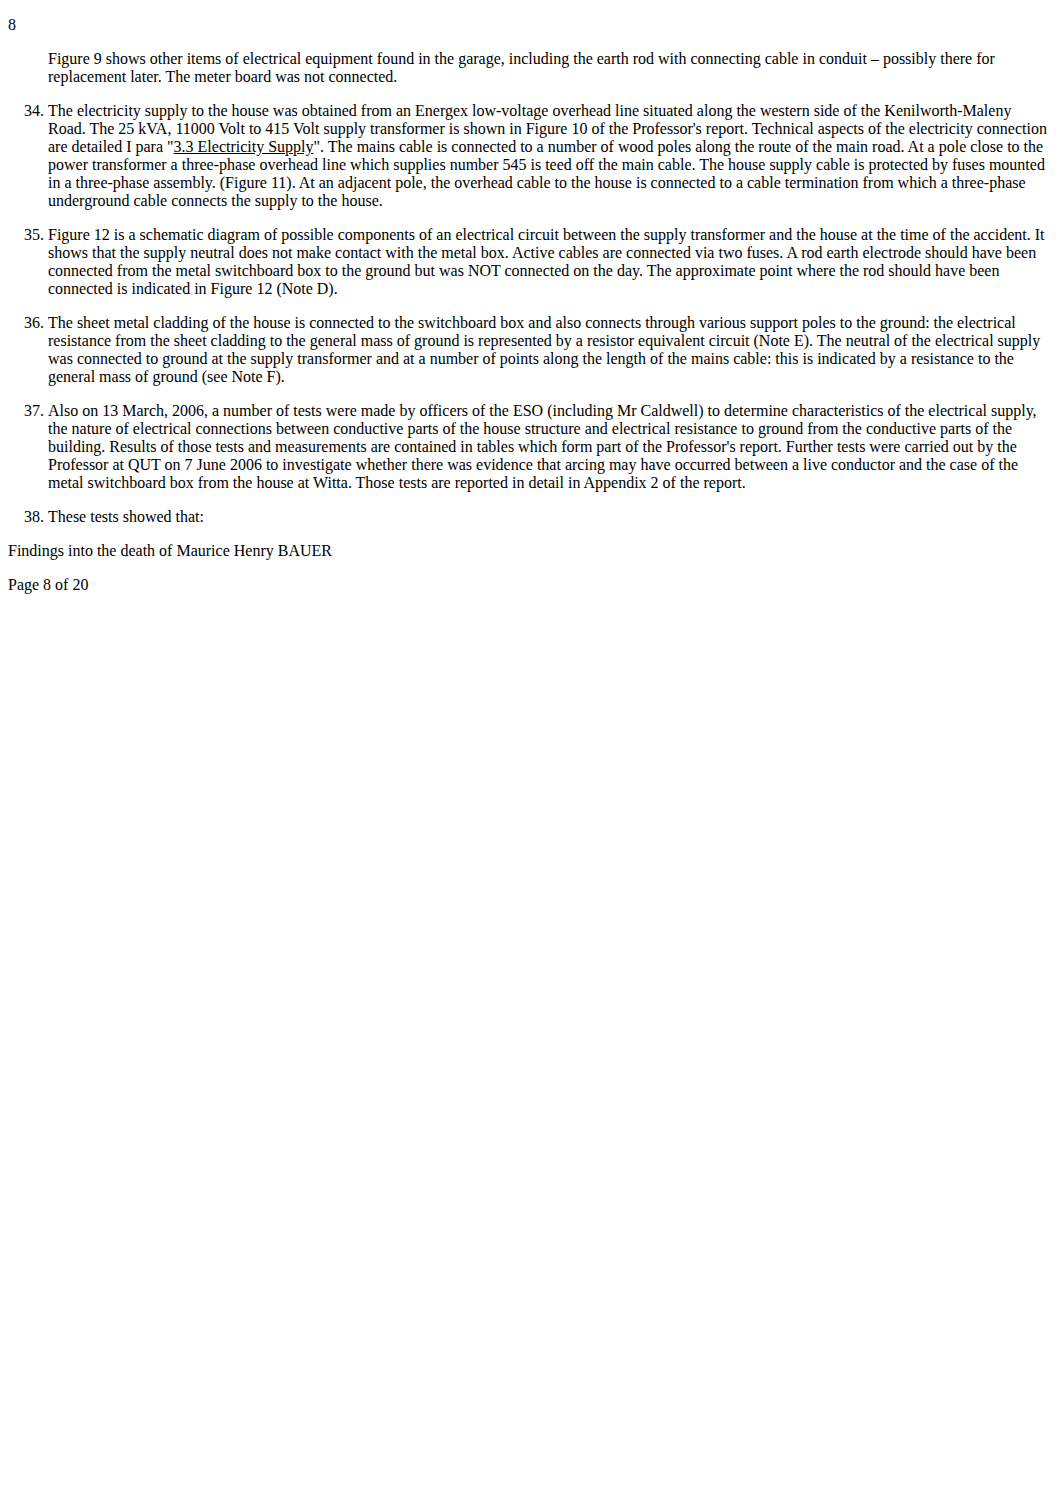8
Figure 9 shows other items of electrical equipment found in the garage, including the earth rod with connecting cable in conduit – possibly there for replacement later. The meter board was not connected.
The electricity supply to the house was obtained from an Energex low-voltage overhead line situated along the western side of the Kenilworth-Maleny Road. The 25 kVA, 11000 Volt to 415 Volt supply transformer is shown in Figure 10 of the Professor's report. Technical aspects of the electricity connection are detailed I para "3.3 Electricity Supply". The mains cable is connected to a number of wood poles along the route of the main road. At a pole close to the power transformer a three-phase overhead line which supplies number 545 is teed off the main cable. The house supply cable is protected by fuses mounted in a three-phase assembly. (Figure 11). At an adjacent pole, the overhead cable to the house is connected to a cable termination from which a three-phase underground cable connects the supply to the house.
Figure 12 is a schematic diagram of possible components of an electrical circuit between the supply transformer and the house at the time of the accident. It shows that the supply neutral does not make contact with the metal box. Active cables are connected via two fuses. A rod earth electrode should have been connected from the metal switchboard box to the ground but was NOT connected on the day. The approximate point where the rod should have been connected is indicated in Figure 12 (Note D).
The sheet metal cladding of the house is connected to the switchboard box and also connects through various support poles to the ground: the electrical resistance from the sheet cladding to the general mass of ground is represented by a resistor equivalent circuit (Note E). The neutral of the electrical supply was connected to ground at the supply transformer and at a number of points along the length of the mains cable: this is indicated by a resistance to the general mass of ground (see Note F).
Also on 13 March, 2006, a number of tests were made by officers of the ESO (including Mr Caldwell) to determine characteristics of the electrical supply, the nature of electrical connections between conductive parts of the house structure and electrical resistance to ground from the conductive parts of the building. Results of those tests and measurements are contained in tables which form part of the Professor's report. Further tests were carried out by the Professor at QUT on 7 June 2006 to investigate whether there was evidence that arcing may have occurred between a live conductor and the case of the metal switchboard box from the house at Witta. Those tests are reported in detail in Appendix 2 of the report.
These tests showed that:
Findings into the death of Maurice Henry BAUER
Page 8 of 20